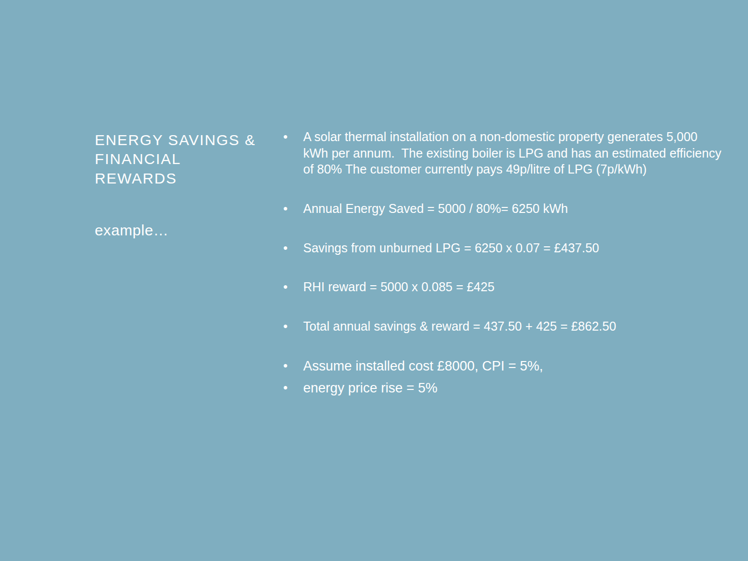ENERGY SAVINGS & FINANCIAL REWARDS example…
A solar thermal installation on a non-domestic property generates 5,000 kWh per annum. The existing boiler is LPG and has an estimated efficiency of 80% The customer currently pays 49p/litre of LPG (7p/kWh)
Annual Energy Saved = 5000 / 80%= 6250 kWh
Savings from unburned LPG = 6250 x 0.07 = £437.50
RHI reward = 5000 x 0.085 = £425
Total annual savings & reward = 437.50 + 425 = £862.50
Assume installed cost £8000, CPI = 5%,
energy price rise = 5%